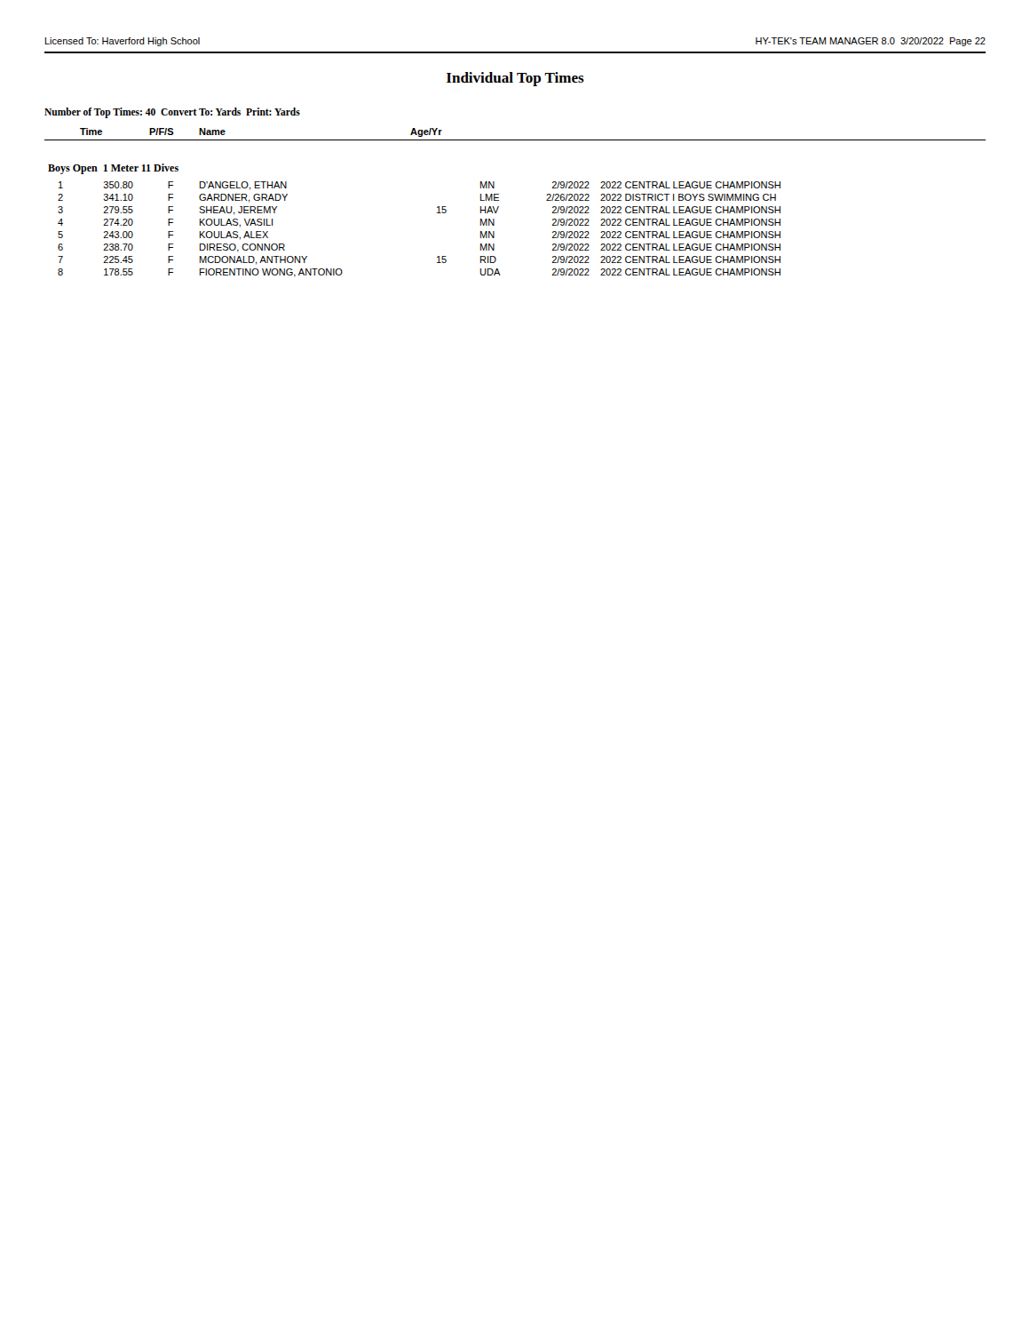Licensed To: Haverford High School
HY-TEK's TEAM MANAGER 8.0 3/20/2022 Page 22
Individual Top Times
Number of Top Times: 40 Convert To: Yards Print: Yards
| | Time | P/F/S | Name | Age/Yr | | | |
| --- | --- | --- | --- | --- | --- | --- | --- |
| Boys Open 1 Meter 11 Dives |
| 1 | 350.80 | F | D'ANGELO, ETHAN | | MN | 2/9/2022 | 2022 CENTRAL LEAGUE CHAMPIONSH |
| 2 | 341.10 | F | GARDNER, GRADY | | LME | 2/26/2022 | 2022 DISTRICT I BOYS SWIMMING CH |
| 3 | 279.55 | F | SHEAU, JEREMY | 15 | HAV | 2/9/2022 | 2022 CENTRAL LEAGUE CHAMPIONSH |
| 4 | 274.20 | F | KOULAS, VASILI | | MN | 2/9/2022 | 2022 CENTRAL LEAGUE CHAMPIONSH |
| 5 | 243.00 | F | KOULAS, ALEX | | MN | 2/9/2022 | 2022 CENTRAL LEAGUE CHAMPIONSH |
| 6 | 238.70 | F | DIRESO, CONNOR | | MN | 2/9/2022 | 2022 CENTRAL LEAGUE CHAMPIONSH |
| 7 | 225.45 | F | MCDONALD, ANTHONY | 15 | RID | 2/9/2022 | 2022 CENTRAL LEAGUE CHAMPIONSH |
| 8 | 178.55 | F | FIORENTINO WONG, ANTONIO | | UDA | 2/9/2022 | 2022 CENTRAL LEAGUE CHAMPIONSH |